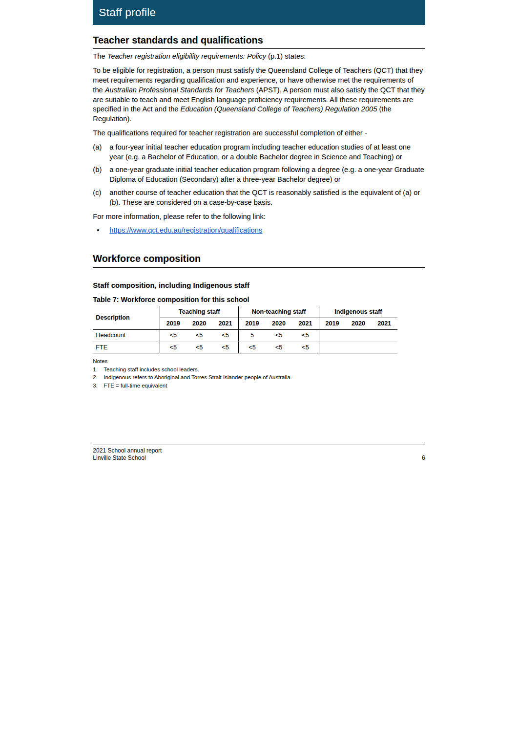Staff profile
Teacher standards and qualifications
The Teacher registration eligibility requirements: Policy (p.1) states:
To be eligible for registration, a person must satisfy the Queensland College of Teachers (QCT) that they meet requirements regarding qualification and experience, or have otherwise met the requirements of the Australian Professional Standards for Teachers (APST). A person must also satisfy the QCT that they are suitable to teach and meet English language proficiency requirements. All these requirements are specified in the Act and the Education (Queensland College of Teachers) Regulation 2005 (the Regulation).
The qualifications required for teacher registration are successful completion of either -
(a) a four-year initial teacher education program including teacher education studies of at least one year (e.g. a Bachelor of Education, or a double Bachelor degree in Science and Teaching) or
(b) a one-year graduate initial teacher education program following a degree (e.g. a one-year Graduate Diploma of Education (Secondary) after a three-year Bachelor degree) or
(c) another course of teacher education that the QCT is reasonably satisfied is the equivalent of (a) or (b). These are considered on a case-by-case basis.
For more information, please refer to the following link:
https://www.qct.edu.au/registration/qualifications
Workforce composition
Staff composition, including Indigenous staff
Table 7: Workforce composition for this school
| Description | Teaching staff | Non-teaching staff | Indigenous staff |
| --- | --- | --- | --- |
| 2019 | 2020 | 2021 | 2019 | 2020 | 2021 | 2019 | 2020 | 2021 |
| Headcount | <5 | <5 | <5 | 5 | <5 | <5 | | | |
| FTE | <5 | <5 | <5 | <5 | <5 | <5 | | | |
Notes
1. Teaching staff includes school leaders.
2. Indigenous refers to Aboriginal and Torres Strait Islander people of Australia.
3. FTE = full-time equivalent
2021 School annual report
Linville State School
6